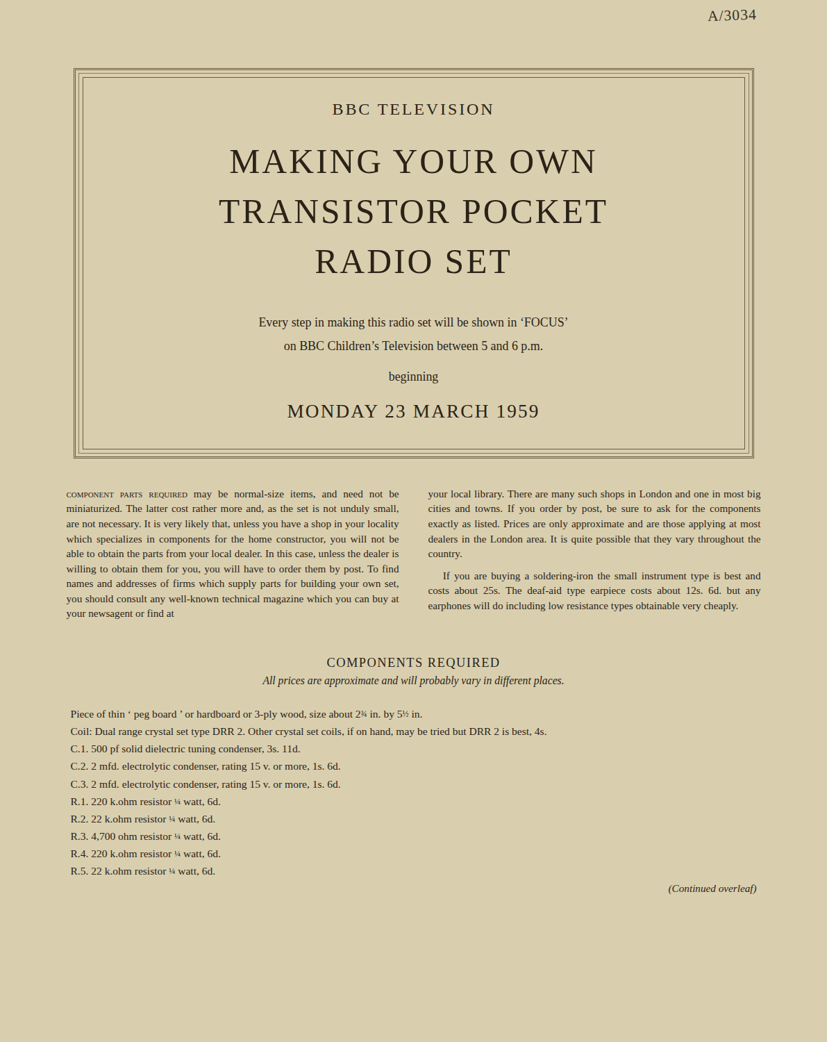A/3034
BBC TELEVISION
MAKING YOUR OWN
TRANSISTOR POCKET
RADIO SET
Every step in making this radio set will be shown in ‘FOCUS’
on BBC Children’s Television between 5 and 6 p.m. beginning
MONDAY 23 MARCH 1959
component parts required may be normal-size items, and need not be miniaturized. The latter cost rather more and, as the set is not unduly small, are not necessary. It is very likely that, unless you have a shop in your locality which specializes in components for the home constructor, you will not be able to obtain the parts from your local dealer. In this case, unless the dealer is willing to obtain them for you, you will have to order them by post. To find names and addresses of firms which supply parts for building your own set, you should consult any well-known technical magazine which you can buy at your newsagent or find at
your local library. There are many such shops in London and one in most big cities and towns. If you order by post, be sure to ask for the components exactly as listed. Prices are only approximate and are those applying at most dealers in the London area. It is quite possible that they vary throughout the country.
If you are buying a soldering-iron the small instrument type is best and costs about 25s. The deaf-aid type earpiece costs about 12s. 6d. but any earphones will do including low resistance types obtainable very cheaply.
COMPONENTS REQUIRED
All prices are approximate and will probably vary in different places.
Piece of thin ‘ peg board ’ or hardboard or 3-ply wood, size about 2¾ in. by 5½ in.
Coil: Dual range crystal set type DRR 2. Other crystal set coils, if on hand, may be tried but DRR 2 is best, 4s.
C.1. 500 pf solid dielectric tuning condenser, 3s. 11d.
C.2. 2 mfd. electrolytic condenser, rating 15 v. or more, 1s. 6d.
C.3. 2 mfd. electrolytic condenser, rating 15 v. or more, 1s. 6d.
R.1. 220 k.ohm resistor ¼ watt, 6d.
R.2. 22 k.ohm resistor ¼ watt, 6d.
R.3. 4,700 ohm resistor ¼ watt, 6d.
R.4. 220 k.ohm resistor ¼ watt, 6d.
R.5. 22 k.ohm resistor ¼ watt, 6d.
(Continued overleaf)